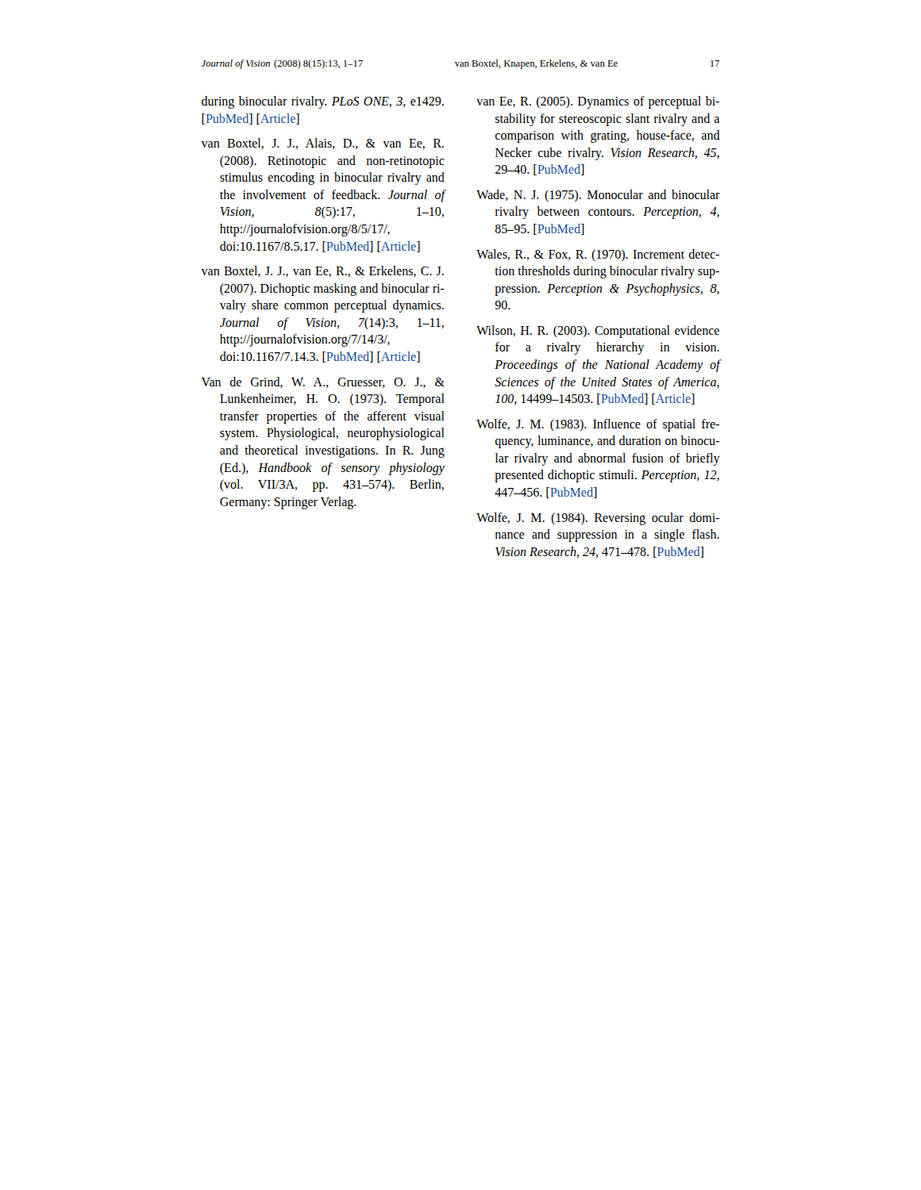Journal of Vision(2008) 8(15):13, 1–17 van Boxtel, Knapen, Erkelens, & van Ee 17
during binocular rivalry. PLoS ONE, 3, e1429. [PubMed] [Article]
van Boxtel, J. J., Alais, D., & van Ee, R. (2008). Retinotopic and non-retinotopic stimulus encoding in binocular rivalry and the involvement of feedback. Journal of Vision, 8(5):17, 1–10, http://journalofvision.org/8/5/17/, doi:10.1167/8.5.17. [PubMed] [Article]
van Boxtel, J. J., van Ee, R., & Erkelens, C. J. (2007). Dichoptic masking and binocular rivalry share common perceptual dynamics. Journal of Vision, 7(14):3, 1–11, http://journalofvision.org/7/14/3/, doi:10.1167/7.14.3. [PubMed] [Article]
Van de Grind, W. A., Gruesser, O. J., & Lunkenheimer, H. O. (1973). Temporal transfer properties of the afferent visual system. Physiological, neurophysiological and theoretical investigations. In R. Jung (Ed.), Handbook of sensory physiology (vol. VII/3A, pp. 431–574). Berlin, Germany: Springer Verlag.
van Ee, R. (2005). Dynamics of perceptual bi-stability for stereoscopic slant rivalry and a comparison with grating, house-face, and Necker cube rivalry. Vision Research, 45, 29–40. [PubMed]
Wade, N. J. (1975). Monocular and binocular rivalry between contours. Perception, 4, 85–95. [PubMed]
Wales, R., & Fox, R. (1970). Increment detection thresholds during binocular rivalry suppression. Perception & Psychophysics, 8, 90.
Wilson, H. R. (2003). Computational evidence for a rivalry hierarchy in vision. Proceedings of the National Academy of Sciences of the United States of America, 100, 14499–14503. [PubMed] [Article]
Wolfe, J. M. (1983). Influence of spatial frequency, luminance, and duration on binocular rivalry and abnormal fusion of briefly presented dichoptic stimuli. Perception, 12, 447–456. [PubMed]
Wolfe, J. M. (1984). Reversing ocular dominance and suppression in a single flash. Vision Research, 24, 471–478. [PubMed]